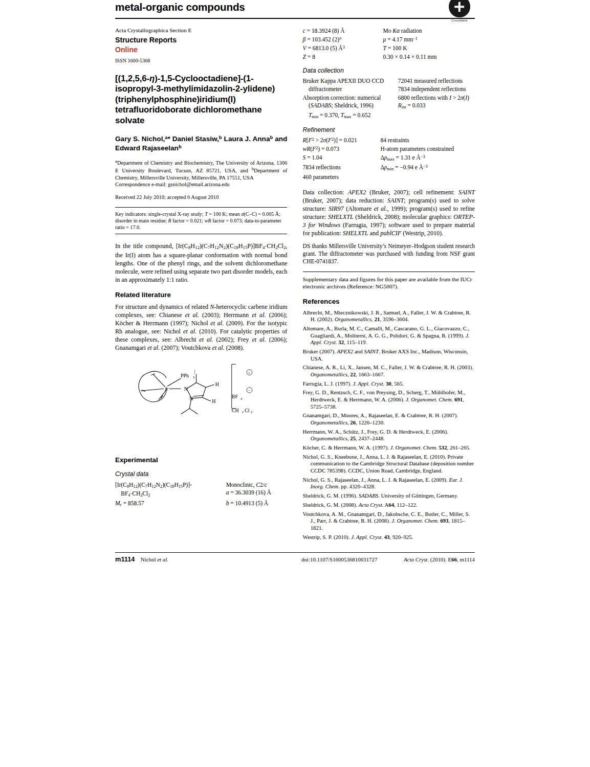metal-organic compounds
CrossMark
Acta Crystallographica Section E
Structure Reports
Online
ISSN 1600-5368
[(1,2,5,6-η)-1,5-Cyclooctadiene]-(1-isopropyl-3-methylimidazolin-2-ylidene)(triphenylphosphine)iridium(I) tetrafluoridoborate dichloromethane solvate
Gary S. Nichol,a* Daniel Stasiw,b Laura J. Annab and Edward Rajaseelanb
aDepartment of Chemistry and Biochemistry, The University of Arizona, 1306 E University Boulevard, Tucson, AZ 85721, USA, and bDepartment of Chemistry, Millersville University, Millersville, PA 17551, USA
Correspondence e-mail: gsnichol@email.arizona.edu
Received 22 July 2010; accepted 6 August 2010
Key indicators: single-crystal X-ray study; T = 100 K; mean σ(C–C) = 0.005 Å; disorder in main residue; R factor = 0.021; wR factor = 0.073; data-to-parameter ratio = 17.0.
In the title compound, [Ir(C8H12)(C7H12N2)(C18H15P)]BF4·CH2Cl2, the Ir(I) atom has a square-planar conformation with normal bond lengths. One of the phenyl rings, and the solvent dichloromethane molecule, were refined using separate two part disorder models, each in an approximately 1:1 ratio.
Related literature
For structure and dynamics of related N-heterocyclic carbene iridium complexes, see: Chianese et al. (2003); Herrmann et al. (2006); Köcher & Herrmann (1997); Nichol et al. (2009). For the isotypic Rh analogue, see: Nichol et al. (2010). For catalytic properties of these complexes, see: Albrecht et al. (2002); Frey et al. (2006); Gnanamgari et al. (2007); Voutchkova et al. (2008).
Ir PPh 3 N N H H | + − BF 4 CH 2 Cl 2
Experimental
Crystal data
| [Ir(C 8 H 12 )(C 7 H 12 N 2 )(C 18 H 15 P)]- BF 4 ·CH 2 Cl 2 | Monoclinic, C 2/ c a = 36.3039 (16) Å |
| M r = 858.57 | b = 10.4913 (5) Å |
| c = 18.3924 (8) Å | Mo Kα radiation |
| β = 103.452 (2)° | μ = 4.17 mm −1 |
| V = 6813.0 (5) Å 3 | T = 100 K |
| Z = 8 | 0.30 × 0.14 × 0.11 mm |
Data collection
| Bruker Kappa APEXII DUO CCD diffractometer | 72041 measured reflections 7834 independent reflections |
| Absorption correction: numerical ( SADABS ; Sheldrick, 1996) | 6800 reflections with I > 2 σ ( I ) R int = 0.033 |
| T min = 0.370, T max = 0.652 | |
Refinement
| R [ F 2 > 2 σ ( F 2 )] = 0.021 | 84 restraints |
| wR ( F 2 ) = 0.073 | H-atom parameters constrained |
| S = 1.04 | Δ ρ max = 1.31 e Å −3 |
| 7834 reflections | Δ ρ min = −0.94 e Å −3 |
| 460 parameters | |
Data collection: APEX2 (Bruker, 2007); cell refinement: SAINT (Bruker, 2007); data reduction: SAINT; program(s) used to solve structure: SIR97 (Altomare et al., 1999); program(s) used to refine structure: SHELXTL (Sheldrick, 2008); molecular graphics: ORTEP-3 for Windows (Farrugia, 1997); software used to prepare material for publication: SHELXTL and publCIF (Westrip, 2010).
DS thanks Millersville University’s Neimeyer–Hodgson student research grant. The diffractometer was purchased with funding from NSF grant CHE-0741837.
Supplementary data and figures for this paper are available from the IUCr electronic archives (Reference: NG5007).
References
Albrecht, M., Miecznikowski, J. R., Samuel, A., Faller, J. W. & Crabtree, R. H. (2002). Organometallics, 21, 3596–3604.
Altomare, A., Burla, M. C., Camalli, M., Cascarano, G. L., Giacovazzo, C., Guagliardi, A., Moliterni, A. G. G., Polidori, G. & Spagna, R. (1999). J. Appl. Cryst. 32, 115–119.
Bruker (2007). APEX2 and SAINT. Bruker AXS Inc., Madison, Wisconsin, USA.
Chianese, A. R., Li, X., Jansen, M. C., Faller, J. W. & Crabtree, R. H. (2003). Organometallics, 22, 1663–1667.
Farrugia, L. J. (1997). J. Appl. Cryst. 30, 565.
Frey, G. D., Rentzsch, C. F., von Preysing, D., Scherg, T., Mühlhofer, M., Herdtweck, E. & Herrmann, W. A. (2006). J. Organomet. Chem. 691, 5725–5738.
Gnanamgari, D., Moores, A., Rajaseelan, E. & Crabtree, R. H. (2007). Organometallics, 26, 1226–1230.
Herrmann, W. A., Schütz, J., Frey, G. D. & Herdtweck, E. (2006). Organometallics, 25, 2437–2448.
Köcher, C. & Herrmann, W. A. (1997). J. Organomet. Chem. 532, 261–265.
Nichol, G. S., Kneebone, J., Anna, L. J. & Rajaseelan, E. (2010). Private communication to the Cambridge Structural Database (deposition number CCDC 785398). CCDC, Union Road, Cambridge, England.
Nichol, G. S., Rajaseelan, J., Anna, L. J. & Rajaseelan, E. (2009). Eur. J. Inorg. Chem. pp. 4320–4328.
Sheldrick, G. M. (1996). SADABS. University of Göttingen, Germany.
Sheldrick, G. M. (2008). Acta Cryst. A64, 112–122.
Voutchkova, A. M., Gnanamgari, D., Jakobsche, C. E., Butler, C., Miller, S. J., Parr, J. & Crabtree, R. H. (2008). J. Organomet. Chem. 693, 1815–1821.
Westrip, S. P. (2010). J. Appl. Cryst. 43, 920–925.
m1114
Nichol et al.
doi:10.1107/S1600536810031727
Acta Cryst. (2010). E66, m1114